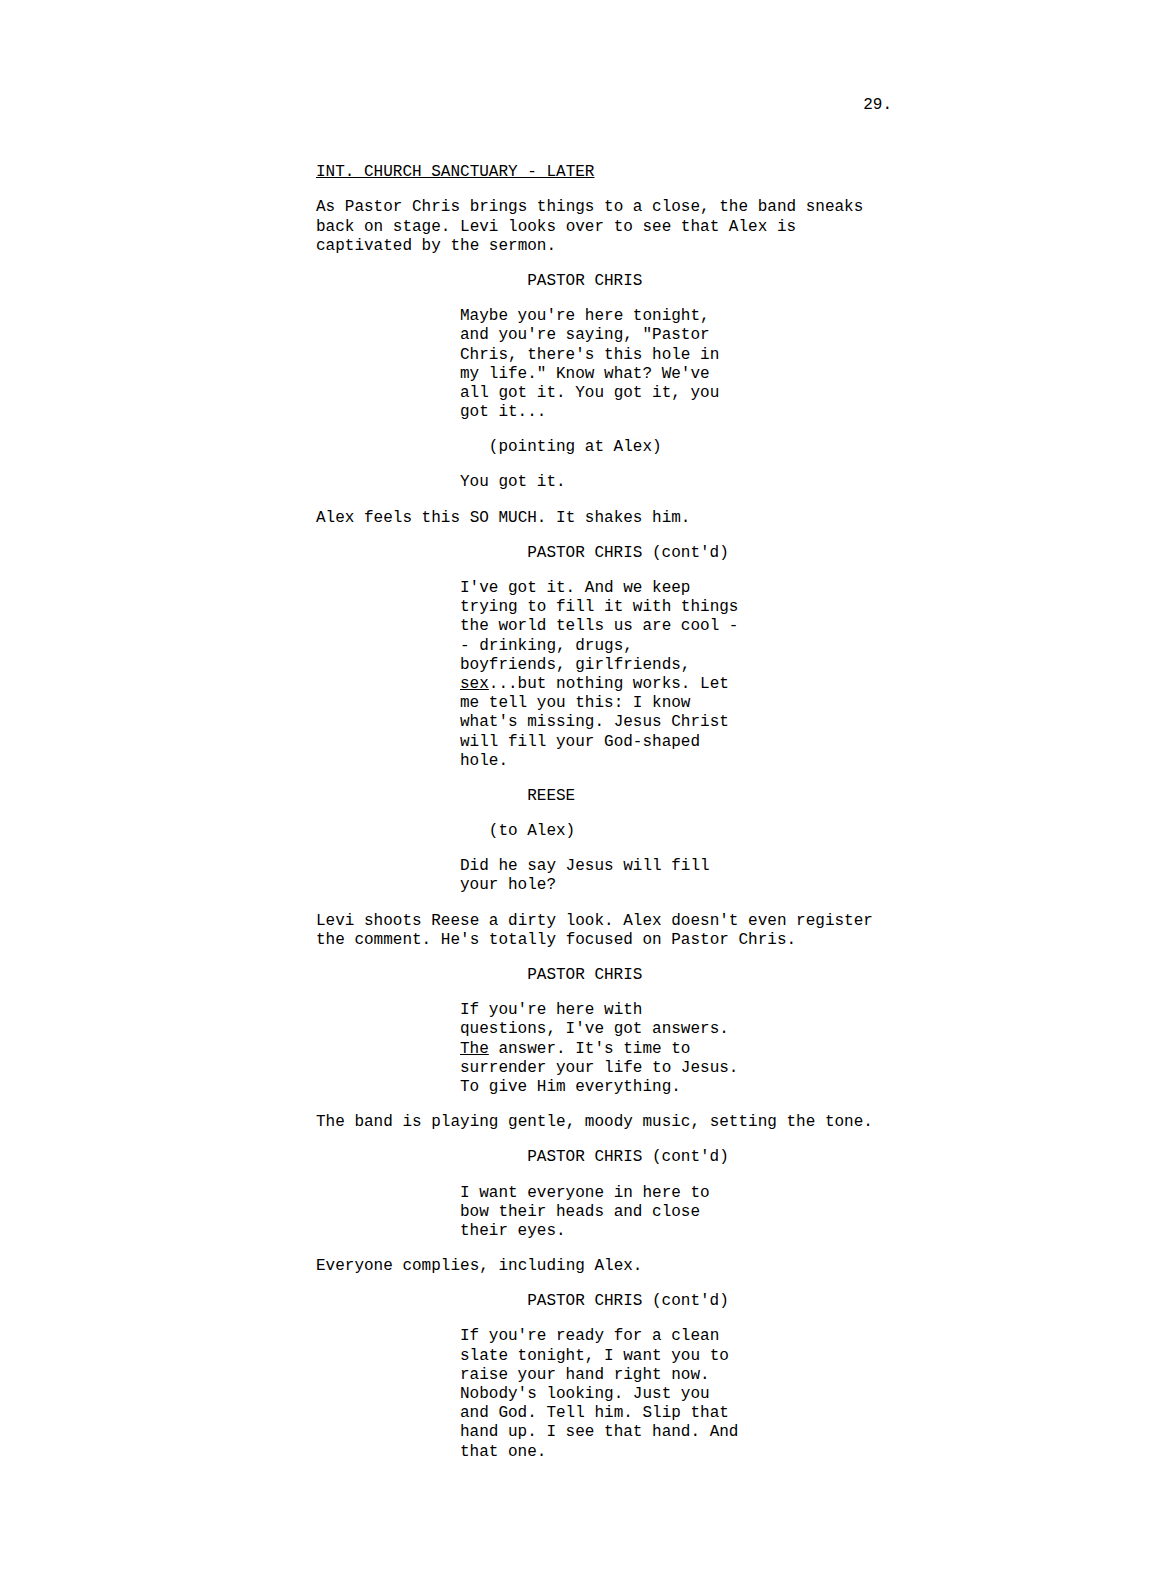29.
INT. CHURCH SANCTUARY - LATER
As Pastor Chris brings things to a close, the band sneaks back on stage. Levi looks over to see that Alex is captivated by the sermon.
PASTOR CHRIS
Maybe you're here tonight, and you're saying, "Pastor Chris, there's this hole in my life." Know what? We've all got it. You got it, you got it...
(pointing at Alex)
You got it.
Alex feels this SO MUCH. It shakes him.
PASTOR CHRIS (cont'd)
I've got it. And we keep trying to fill it with things the world tells us are cool -- drinking, drugs, boyfriends, girlfriends, sex...but nothing works. Let me tell you this: I know what's missing. Jesus Christ will fill your God-shaped hole.
REESE
(to Alex)
Did he say Jesus will fill your hole?
Levi shoots Reese a dirty look. Alex doesn't even register the comment. He's totally focused on Pastor Chris.
PASTOR CHRIS
If you're here with questions, I've got answers. The answer. It's time to surrender your life to Jesus. To give Him everything.
The band is playing gentle, moody music, setting the tone.
PASTOR CHRIS (cont'd)
I want everyone in here to bow their heads and close their eyes.
Everyone complies, including Alex.
PASTOR CHRIS (cont'd)
If you're ready for a clean slate tonight, I want you to raise your hand right now. Nobody's looking. Just you and God. Tell him. Slip that hand up. I see that hand. And that one.